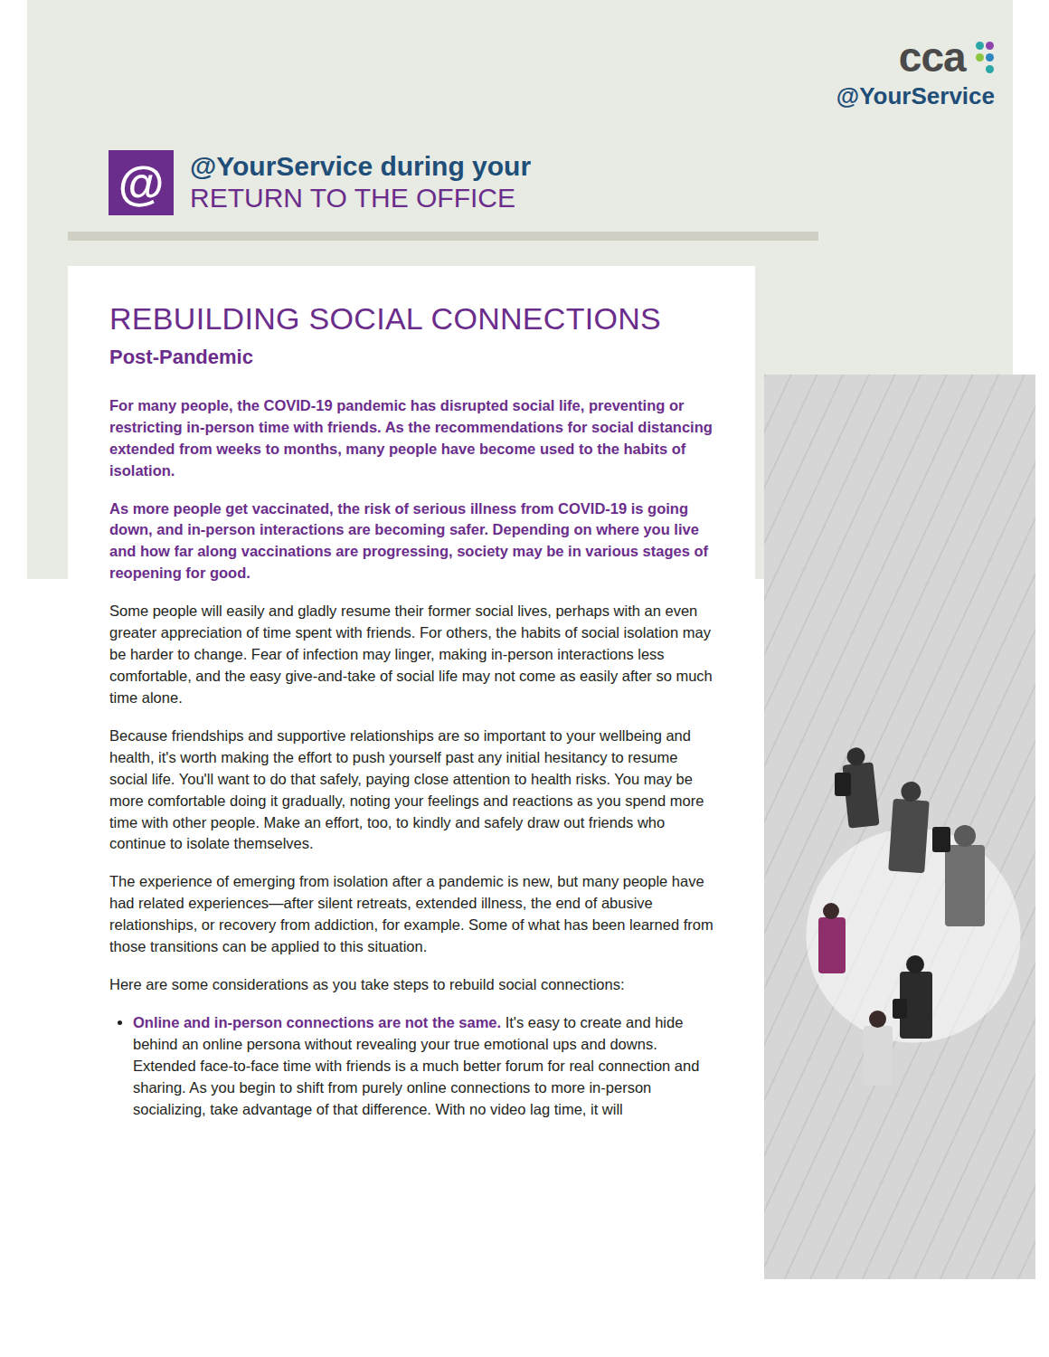cca
@YourService
@
@YourService during your
RETURN TO THE OFFICE
REBUILDING SOCIAL CONNECTIONS
Post-Pandemic
For many people, the COVID-19 pandemic has disrupted social life, preventing or restricting in-person time with friends. As the recommendations for social distancing extended from weeks to months, many people have become used to the habits of isolation.
As more people get vaccinated, the risk of serious illness from COVID-19 is going down, and in-person interactions are becoming safer. Depending on where you live and how far along vaccinations are progressing, society may be in various stages of reopening for good.
Some people will easily and gladly resume their former social lives, perhaps with an even greater appreciation of time spent with friends. For others, the habits of social isolation may be harder to change. Fear of infection may linger, making in-person interactions less comfortable, and the easy give-and-take of social life may not come as easily after so much time alone.
Because friendships and supportive relationships are so important to your wellbeing and health, it's worth making the effort to push yourself past any initial hesitancy to resume social life. You'll want to do that safely, paying close attention to health risks. You may be more comfortable doing it gradually, noting your feelings and reactions as you spend more time with other people. Make an effort, too, to kindly and safely draw out friends who continue to isolate themselves.
The experience of emerging from isolation after a pandemic is new, but many people have had related experiences—after silent retreats, extended illness, the end of abusive relationships, or recovery from addiction, for example. Some of what has been learned from those transitions can be applied to this situation.
Here are some considerations as you take steps to rebuild social connections:
Online and in-person connections are not the same. It's easy to create and hide behind an online persona without revealing your true emotional ups and downs. Extended face-to-face time with friends is a much better forum for real connection and sharing. As you begin to shift from purely online connections to more in-person socializing, take advantage of that difference. With no video lag time, it will